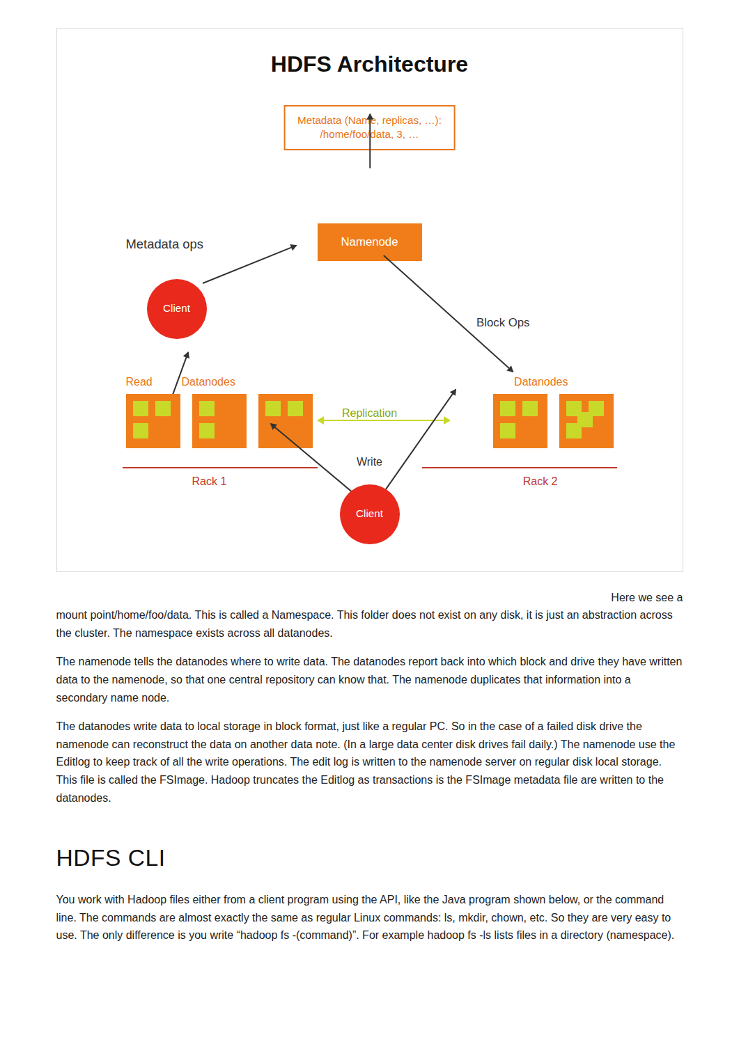HDFS Architecture
Metadata (Name, replicas, …):
/home/foo/data, 3, …
Namenode
Metadata ops
Block Ops
Client
Read
Datanodes
Datanodes
Replication
Rack 1
Rack 2
Write
Client
Here we see a
mount point/home/foo/data. This is called a Namespace. This folder does not exist on any disk, it is just an abstraction across the cluster. The namespace exists across all datanodes.
The namenode tells the datanodes where to write data. The datanodes report back into which block and drive they have written data to the namenode, so that one central repository can know that. The namenode duplicates that information into a secondary name node.
The datanodes write data to local storage in block format, just like a regular PC. So in the case of a failed disk drive the namenode can reconstruct the data on another data note. (In a large data center disk drives fail daily.) The namenode use the Editlog to keep track of all the write operations. The edit log is written to the namenode server on regular disk local storage. This file is called the FSImage. Hadoop truncates the Editlog as transactions is the FSImage metadata file are written to the datanodes.
HDFS CLI
You work with Hadoop files either from a client program using the API, like the Java program shown below, or the command line. The commands are almost exactly the same as regular Linux commands: ls, mkdir, chown, etc. So they are very easy to use. The only difference is you write “hadoop fs -(command)”. For example hadoop fs -ls lists files in a directory (namespace).